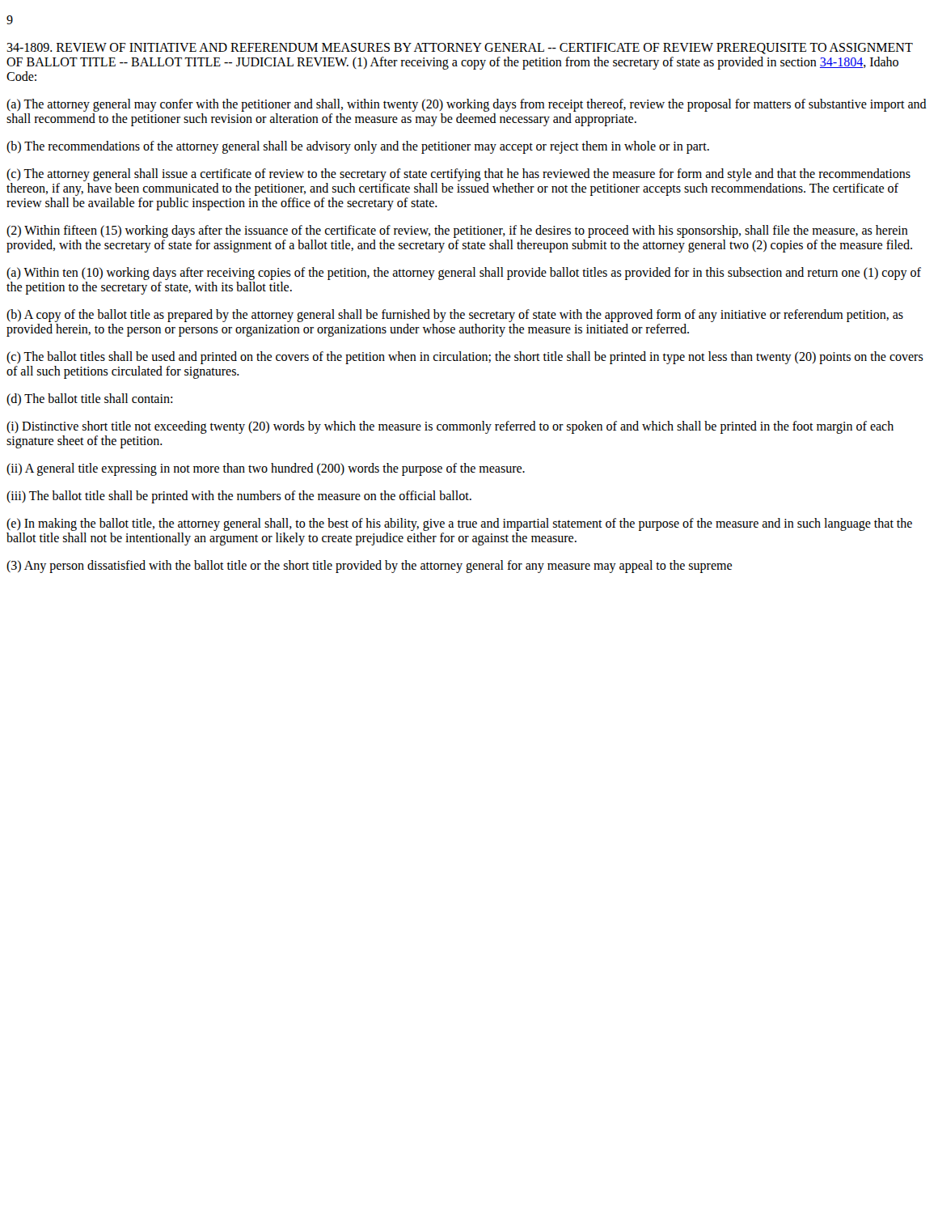9
34-1809. REVIEW OF INITIATIVE AND REFERENDUM MEASURES BY ATTORNEY GENERAL -- CERTIFICATE OF REVIEW PREREQUISITE TO ASSIGNMENT OF BALLOT TITLE -- BALLOT TITLE -- JUDICIAL REVIEW. (1) After receiving a copy of the petition from the secretary of state as provided in section 34-1804, Idaho Code:
(a) The attorney general may confer with the petitioner and shall, within twenty (20) working days from receipt thereof, review the proposal for matters of substantive import and shall recommend to the petitioner such revision or alteration of the measure as may be deemed necessary and appropriate.
(b) The recommendations of the attorney general shall be advisory only and the petitioner may accept or reject them in whole or in part.
(c) The attorney general shall issue a certificate of review to the secretary of state certifying that he has reviewed the measure for form and style and that the recommendations thereon, if any, have been communicated to the petitioner, and such certificate shall be issued whether or not the petitioner accepts such recommendations. The certificate of review shall be available for public inspection in the office of the secretary of state.
(2) Within fifteen (15) working days after the issuance of the certificate of review, the petitioner, if he desires to proceed with his sponsorship, shall file the measure, as herein provided, with the secretary of state for assignment of a ballot title, and the secretary of state shall thereupon submit to the attorney general two (2) copies of the measure filed.
(a) Within ten (10) working days after receiving copies of the petition, the attorney general shall provide ballot titles as provided for in this subsection and return one (1) copy of the petition to the secretary of state, with its ballot title.
(b) A copy of the ballot title as prepared by the attorney general shall be furnished by the secretary of state with the approved form of any initiative or referendum petition, as provided herein, to the person or persons or organization or organizations under whose authority the measure is initiated or referred.
(c) The ballot titles shall be used and printed on the covers of the petition when in circulation; the short title shall be printed in type not less than twenty (20) points on the covers of all such petitions circulated for signatures.
(d) The ballot title shall contain:
(i) Distinctive short title not exceeding twenty (20) words by which the measure is commonly referred to or spoken of and which shall be printed in the foot margin of each signature sheet of the petition.
(ii) A general title expressing in not more than two hundred (200) words the purpose of the measure.
(iii) The ballot title shall be printed with the numbers of the measure on the official ballot.
(e) In making the ballot title, the attorney general shall, to the best of his ability, give a true and impartial statement of the purpose of the measure and in such language that the ballot title shall not be intentionally an argument or likely to create prejudice either for or against the measure.
(3) Any person dissatisfied with the ballot title or the short title provided by the attorney general for any measure may appeal to the supreme